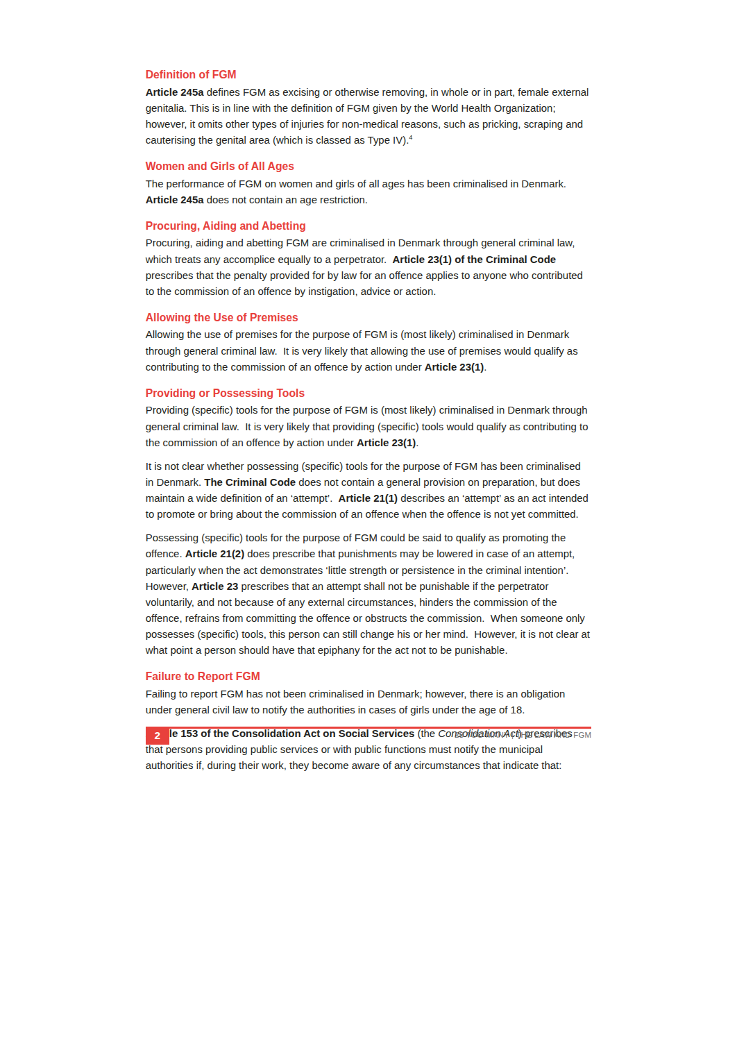Definition of FGM
Article 245a defines FGM as excising or otherwise removing, in whole or in part, female external genitalia. This is in line with the definition of FGM given by the World Health Organization; however, it omits other types of injuries for non-medical reasons, such as pricking, scraping and cauterising the genital area (which is classed as Type IV).4
Women and Girls of All Ages
The performance of FGM on women and girls of all ages has been criminalised in Denmark. Article 245a does not contain an age restriction.
Procuring, Aiding and Abetting
Procuring, aiding and abetting FGM are criminalised in Denmark through general criminal law, which treats any accomplice equally to a perpetrator. Article 23(1) of the Criminal Code prescribes that the penalty provided for by law for an offence applies to anyone who contributed to the commission of an offence by instigation, advice or action.
Allowing the Use of Premises
Allowing the use of premises for the purpose of FGM is (most likely) criminalised in Denmark through general criminal law. It is very likely that allowing the use of premises would qualify as contributing to the commission of an offence by action under Article 23(1).
Providing or Possessing Tools
Providing (specific) tools for the purpose of FGM is (most likely) criminalised in Denmark through general criminal law. It is very likely that providing (specific) tools would qualify as contributing to the commission of an offence by action under Article 23(1).
It is not clear whether possessing (specific) tools for the purpose of FGM has been criminalised in Denmark. The Criminal Code does not contain a general provision on preparation, but does maintain a wide definition of an ‘attempt’. Article 21(1) describes an ‘attempt’ as an act intended to promote or bring about the commission of an offence when the offence is not yet committed.
Possessing (specific) tools for the purpose of FGM could be said to qualify as promoting the offence. Article 21(2) does prescribe that punishments may be lowered in case of an attempt, particularly when the act demonstrates ‘little strength or persistence in the criminal intention’. However, Article 23 prescribes that an attempt shall not be punishable if the perpetrator voluntarily, and not because of any external circumstances, hinders the commission of the offence, refrains from committing the offence or obstructs the commission. When someone only possesses (specific) tools, this person can still change his or her mind. However, it is not clear at what point a person should have that epiphany for the act not to be punishable.
Failure to Report FGM
Failing to report FGM has not been criminalised in Denmark; however, there is an obligation under general civil law to notify the authorities in cases of girls under the age of 18.
Article 153 of the Consolidation Act on Social Services (the Consolidation Act) prescribes that persons providing public services or with public functions must notify the municipal authorities if, during their work, they become aware of any circumstances that indicate that:
2
28 TOO MANY | THE LAW AND FGM